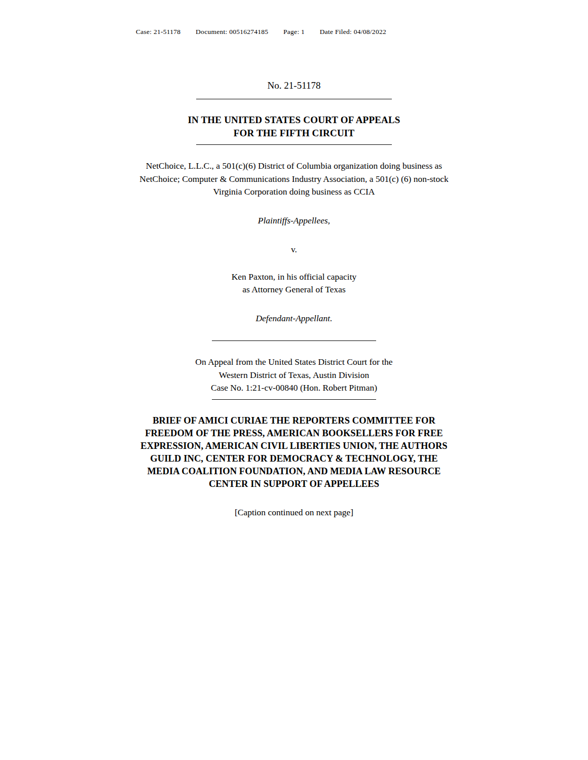Case: 21-51178 Document: 00516274185 Page: 1 Date Filed: 04/08/2022
No. 21-51178
IN THE UNITED STATES COURT OF APPEALS
FOR THE FIFTH CIRCUIT
NetChoice, L.L.C., a 501(c)(6) District of Columbia organization doing business as NetChoice; Computer & Communications Industry Association, a 501(c) (6) non-stock Virginia Corporation doing business as CCIA
Plaintiffs-Appellees,
v.
Ken Paxton, in his official capacity
as Attorney General of Texas
Defendant-Appellant.
On Appeal from the United States District Court for the
Western District of Texas, Austin Division
Case No. 1:21-cv-00840 (Hon. Robert Pitman)
BRIEF OF AMICI CURIAE THE REPORTERS COMMITTEE FOR FREEDOM OF THE PRESS, AMERICAN BOOKSELLERS FOR FREE EXPRESSION, AMERICAN CIVIL LIBERTIES UNION, THE AUTHORS GUILD INC, CENTER FOR DEMOCRACY & TECHNOLOGY, THE MEDIA COALITION FOUNDATION, AND MEDIA LAW RESOURCE CENTER IN SUPPORT OF APPELLEES
[Caption continued on next page]